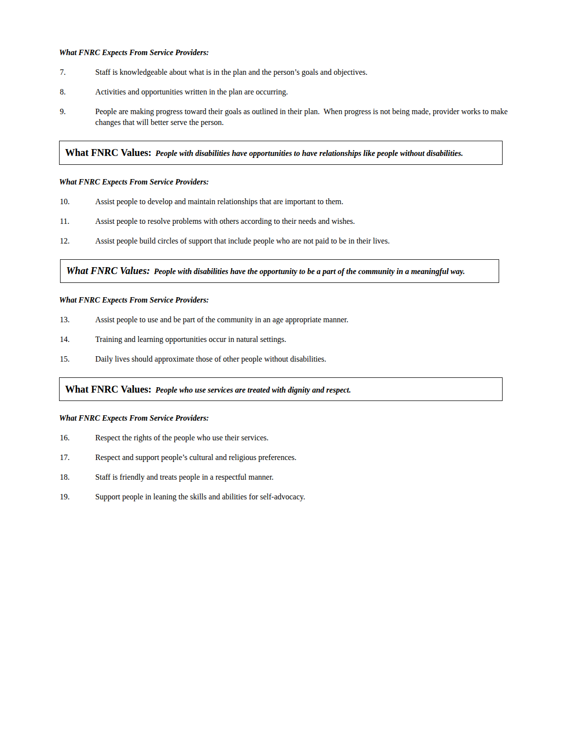What FNRC Expects From Service Providers:
7. Staff is knowledgeable about what is in the plan and the person’s goals and objectives.
8. Activities and opportunities written in the plan are occurring.
9. People are making progress toward their goals as outlined in their plan. When progress is not being made, provider works to make changes that will better serve the person.
What FNRC Values: People with disabilities have opportunities to have relationships like people without disabilities.
What FNRC Expects From Service Providers:
10. Assist people to develop and maintain relationships that are important to them.
11. Assist people to resolve problems with others according to their needs and wishes.
12. Assist people build circles of support that include people who are not paid to be in their lives.
What FNRC Values: People with disabilities have the opportunity to be a part of the community in a meaningful way.
What FNRC Expects From Service Providers:
13. Assist people to use and be part of the community in an age appropriate manner.
14. Training and learning opportunities occur in natural settings.
15. Daily lives should approximate those of other people without disabilities.
What FNRC Values: People who use services are treated with dignity and respect.
What FNRC Expects From Service Providers:
16. Respect the rights of the people who use their services.
17. Respect and support people’s cultural and religious preferences.
18. Staff is friendly and treats people in a respectful manner.
19. Support people in leaning the skills and abilities for self-advocacy.